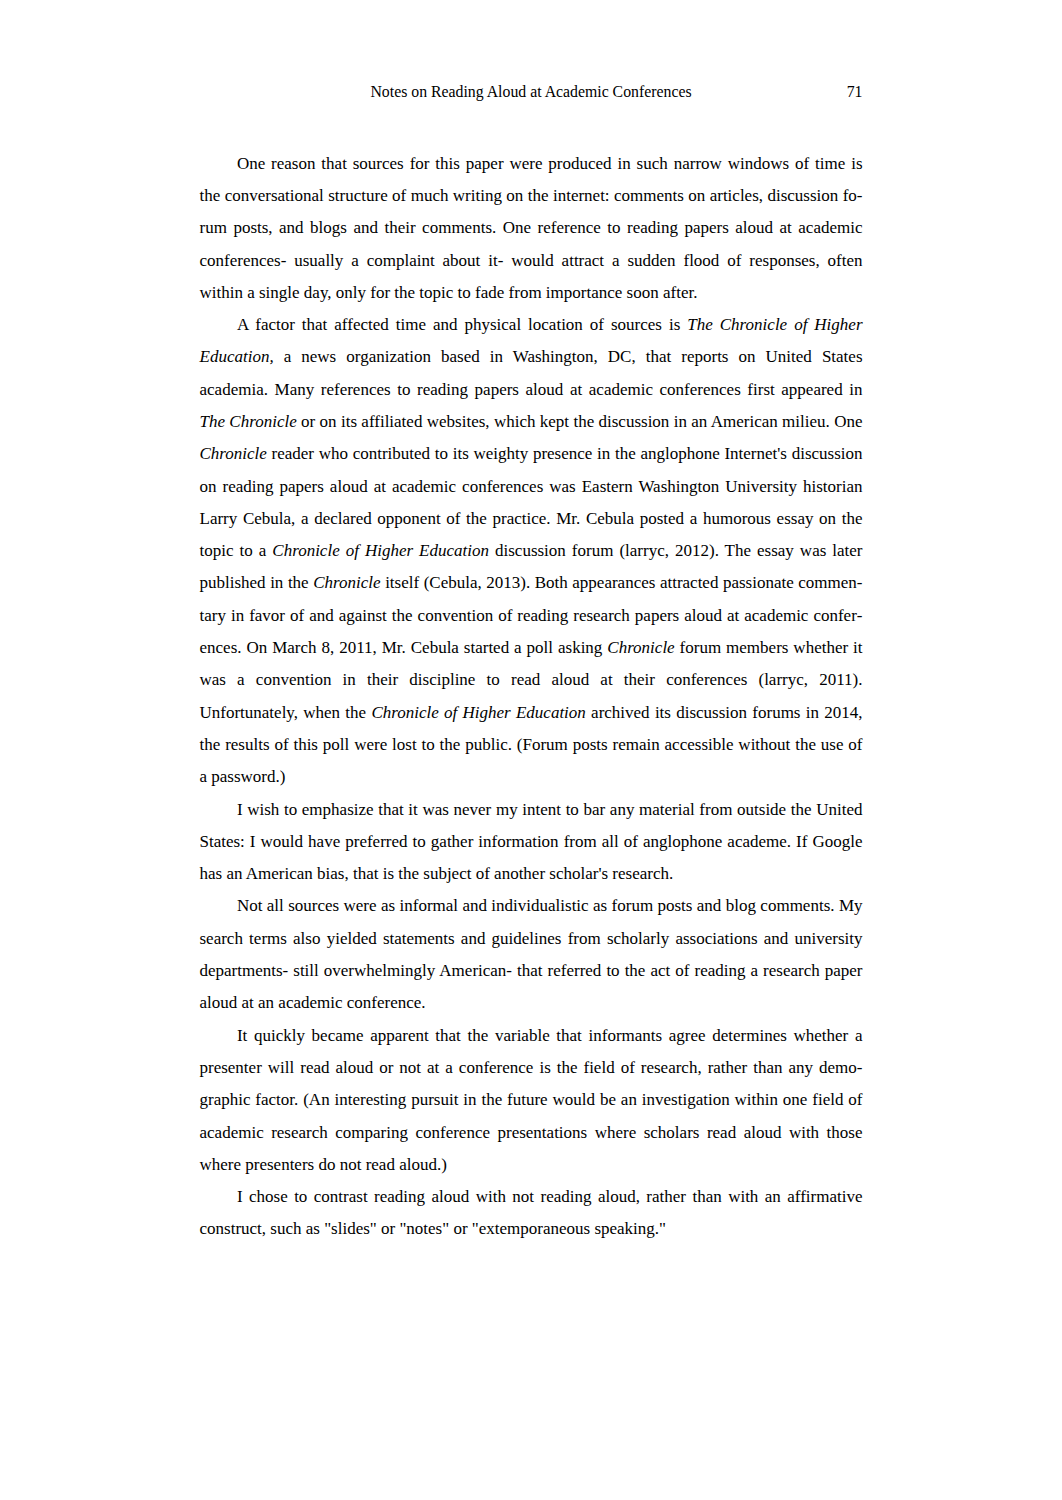Notes on Reading Aloud at Academic Conferences 71
One reason that sources for this paper were produced in such narrow windows of time is the conversational structure of much writing on the internet: comments on articles, discussion forum posts, and blogs and their comments. One reference to reading papers aloud at academic conferences- usually a complaint about it- would attract a sudden flood of responses, often within a single day, only for the topic to fade from importance soon after.
A factor that affected time and physical location of sources is The Chronicle of Higher Education, a news organization based in Washington, DC, that reports on United States academia. Many references to reading papers aloud at academic conferences first appeared in The Chronicle or on its affiliated websites, which kept the discussion in an American milieu. One Chronicle reader who contributed to its weighty presence in the anglophone Internet's discussion on reading papers aloud at academic conferences was Eastern Washington University historian Larry Cebula, a declared opponent of the practice. Mr. Cebula posted a humorous essay on the topic to a Chronicle of Higher Education discussion forum (larryc, 2012). The essay was later published in the Chronicle itself (Cebula, 2013). Both appearances attracted passionate commentary in favor of and against the convention of reading research papers aloud at academic conferences. On March 8, 2011, Mr. Cebula started a poll asking Chronicle forum members whether it was a convention in their discipline to read aloud at their conferences (larryc, 2011). Unfortunately, when the Chronicle of Higher Education archived its discussion forums in 2014, the results of this poll were lost to the public. (Forum posts remain accessible without the use of a password.)
I wish to emphasize that it was never my intent to bar any material from outside the United States: I would have preferred to gather information from all of anglophone academe. If Google has an American bias, that is the subject of another scholar's research.
Not all sources were as informal and individualistic as forum posts and blog comments. My search terms also yielded statements and guidelines from scholarly associations and university departments- still overwhelmingly American- that referred to the act of reading a research paper aloud at an academic conference.
It quickly became apparent that the variable that informants agree determines whether a presenter will read aloud or not at a conference is the field of research, rather than any demographic factor. (An interesting pursuit in the future would be an investigation within one field of academic research comparing conference presentations where scholars read aloud with those where presenters do not read aloud.)
I chose to contrast reading aloud with not reading aloud, rather than with an affirmative construct, such as "slides" or "notes" or "extemporaneous speaking."